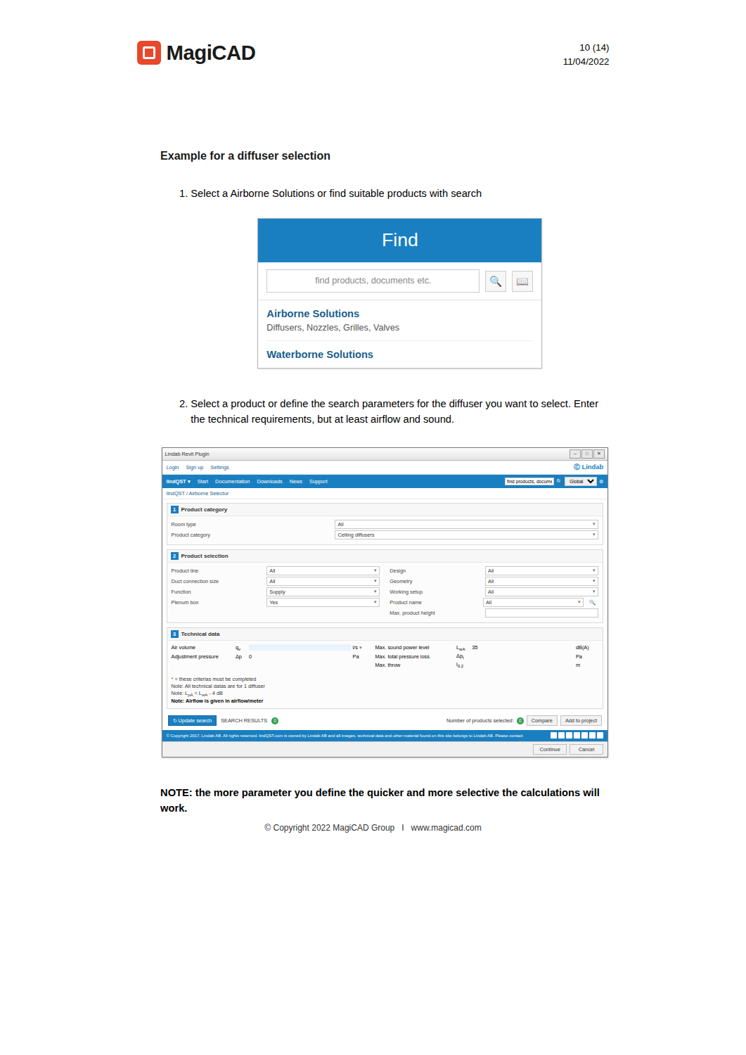MagiCAD
10 (14)
11/04/2022
Example for a diffuser selection
Select a Airborne Solutions or find suitable products with search
Find
find products, documents etc.
🔍
📖
Airborne Solutions
Diffusers, Nozzles, Grilles, Valves
Waterborne Solutions
Select a product or define the search parameters for the diffuser you want to select. Enter the technical requirements, but at least airflow and sound.
Lindab Revit Plugin –□✕
Login Sign up Settings
Ⓒ Lindab
lindQST ▾Start Documentation Downloads News Support
🔍 Global ⚙
lindQST / Airborne Selector
1 Product category
Room type
All▾
Product category
Ceiling diffusers▾
2 Product selection
Product line
All▾
Duct connection size
All▾
Function
Supply▾
Plenum box
Yes▾
Design
All▾
Geometry
All▾
Working setup
All▾
Product name
All▾
🔍
Max. product height
3 Technical data
Air volume qv
l/s ▾
Max. sound power level LwA
35
dB(A)
Adjustment pressure Δp
0
Pa Max. total pressure loss Δpt
Pa
Max. throw l0.2
m
* = these criterias must be completed
Note: All technical datas are for 1 diffuser
Note: LpA = LwA - 4 dB
Note: Airflow is given in airflow/meter
↻ Update search SEARCH RESULTS 0
Number of products selected: 0 Compare Add to project
© Copyright 2017, Lindab AB. All rights reserved. lindQST.com is owned by Lindab AB and all images, technical data and other material found on this site belongs to Lindab AB. Please contact
Continue Cancel
NOTE: the more parameter you define the quicker and more selective the calculations will work.
© Copyright 2022 MagiCAD Group I www.magicad.com